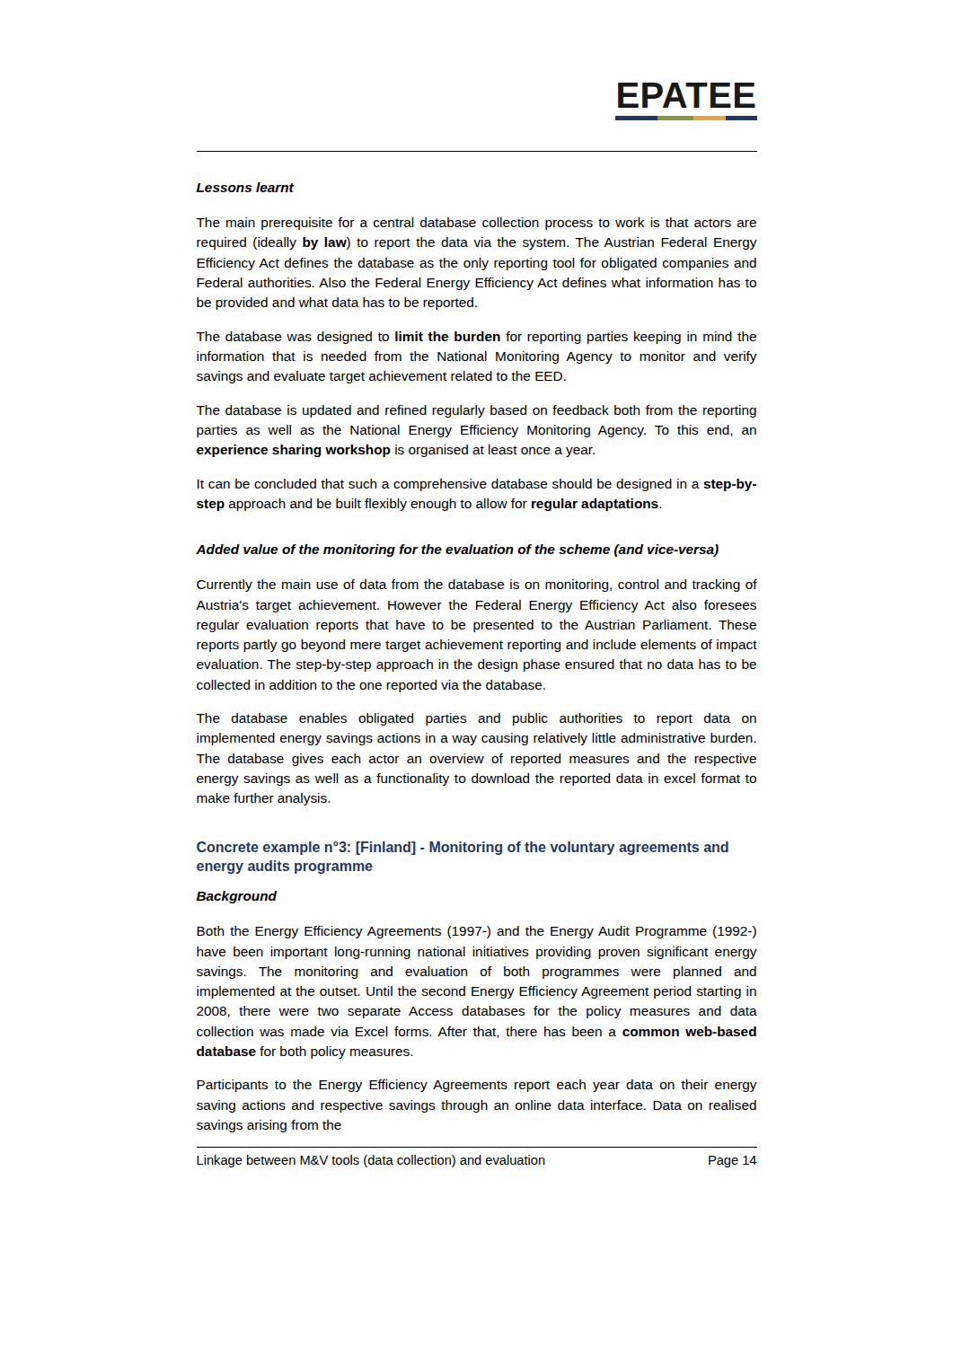EPATEE
Lessons learnt
The main prerequisite for a central database collection process to work is that actors are required (ideally by law) to report the data via the system. The Austrian Federal Energy Efficiency Act defines the database as the only reporting tool for obligated companies and Federal authorities. Also the Federal Energy Efficiency Act defines what information has to be provided and what data has to be reported.
The database was designed to limit the burden for reporting parties keeping in mind the information that is needed from the National Monitoring Agency to monitor and verify savings and evaluate target achievement related to the EED.
The database is updated and refined regularly based on feedback both from the reporting parties as well as the National Energy Efficiency Monitoring Agency. To this end, an experience sharing workshop is organised at least once a year.
It can be concluded that such a comprehensive database should be designed in a step-by-step approach and be built flexibly enough to allow for regular adaptations.
Added value of the monitoring for the evaluation of the scheme (and vice-versa)
Currently the main use of data from the database is on monitoring, control and tracking of Austria's target achievement. However the Federal Energy Efficiency Act also foresees regular evaluation reports that have to be presented to the Austrian Parliament. These reports partly go beyond mere target achievement reporting and include elements of impact evaluation. The step-by-step approach in the design phase ensured that no data has to be collected in addition to the one reported via the database.
The database enables obligated parties and public authorities to report data on implemented energy savings actions in a way causing relatively little administrative burden. The database gives each actor an overview of reported measures and the respective energy savings as well as a functionality to download the reported data in excel format to make further analysis.
Concrete example n°3: [Finland] - Monitoring of the voluntary agreements and energy audits programme
Background
Both the Energy Efficiency Agreements (1997-) and the Energy Audit Programme (1992-) have been important long-running national initiatives providing proven significant energy savings. The monitoring and evaluation of both programmes were planned and implemented at the outset. Until the second Energy Efficiency Agreement period starting in 2008, there were two separate Access databases for the policy measures and data collection was made via Excel forms. After that, there has been a common web-based database for both policy measures.
Participants to the Energy Efficiency Agreements report each year data on their energy saving actions and respective savings through an online data interface. Data on realised savings arising from the
Linkage between M&V tools (data collection) and evaluation Page 14